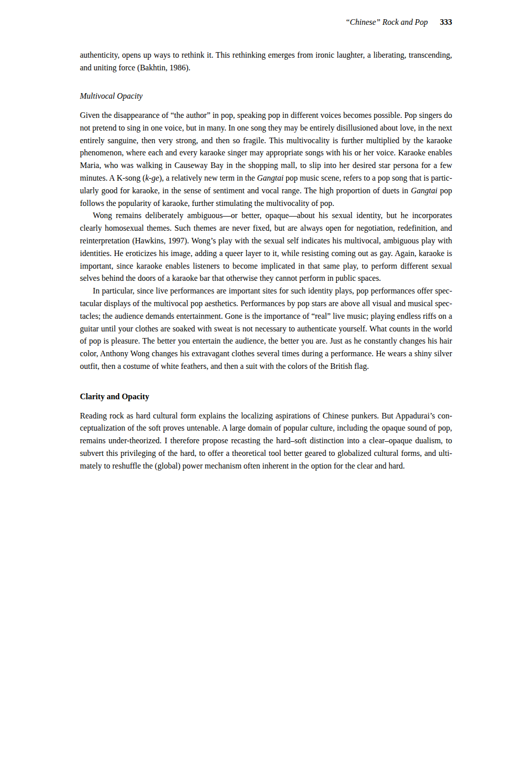“Chinese” Rock and Pop 333
authenticity, opens up ways to rethink it. This rethinking emerges from ironic laughter, a liberating, transcending, and uniting force (Bakhtin, 1986).
Multivocal Opacity
Given the disappearance of “the author” in pop, speaking pop in different voices becomes possible. Pop singers do not pretend to sing in one voice, but in many. In one song they may be entirely disillusioned about love, in the next entirely sanguine, then very strong, and then so fragile. This multivocality is further multiplied by the karaoke phenomenon, where each and every karaoke singer may appropriate songs with his or her voice. Karaoke enables Maria, who was walking in Causeway Bay in the shopping mall, to slip into her desired star persona for a few minutes. A K-song (k-ge), a relatively new term in the Gangtai pop music scene, refers to a pop song that is particularly good for karaoke, in the sense of sentiment and vocal range. The high proportion of duets in Gangtai pop follows the popularity of karaoke, further stimulating the multivocality of pop.
Wong remains deliberately ambiguous—or better, opaque—about his sexual identity, but he incorporates clearly homosexual themes. Such themes are never fixed, but are always open for negotiation, redefinition, and reinterpretation (Hawkins, 1997). Wong’s play with the sexual self indicates his multivocal, ambiguous play with identities. He eroticizes his image, adding a queer layer to it, while resisting coming out as gay. Again, karaoke is important, since karaoke enables listeners to become implicated in that same play, to perform different sexual selves behind the doors of a karaoke bar that otherwise they cannot perform in public spaces.
In particular, since live performances are important sites for such identity plays, pop performances offer spectacular displays of the multivocal pop aesthetics. Performances by pop stars are above all visual and musical spectacles; the audience demands entertainment. Gone is the importance of “real” live music; playing endless riffs on a guitar until your clothes are soaked with sweat is not necessary to authenticate yourself. What counts in the world of pop is pleasure. The better you entertain the audience, the better you are. Just as he constantly changes his hair color, Anthony Wong changes his extravagant clothes several times during a performance. He wears a shiny silver outfit, then a costume of white feathers, and then a suit with the colors of the British flag.
Clarity and Opacity
Reading rock as hard cultural form explains the localizing aspirations of Chinese punkers. But Appadurai’s conceptualization of the soft proves untenable. A large domain of popular culture, including the opaque sound of pop, remains under-theorized. I therefore propose recasting the hard–soft distinction into a clear–opaque dualism, to subvert this privileging of the hard, to offer a theoretical tool better geared to globalized cultural forms, and ultimately to reshuffle the (global) power mechanism often inherent in the option for the clear and hard.